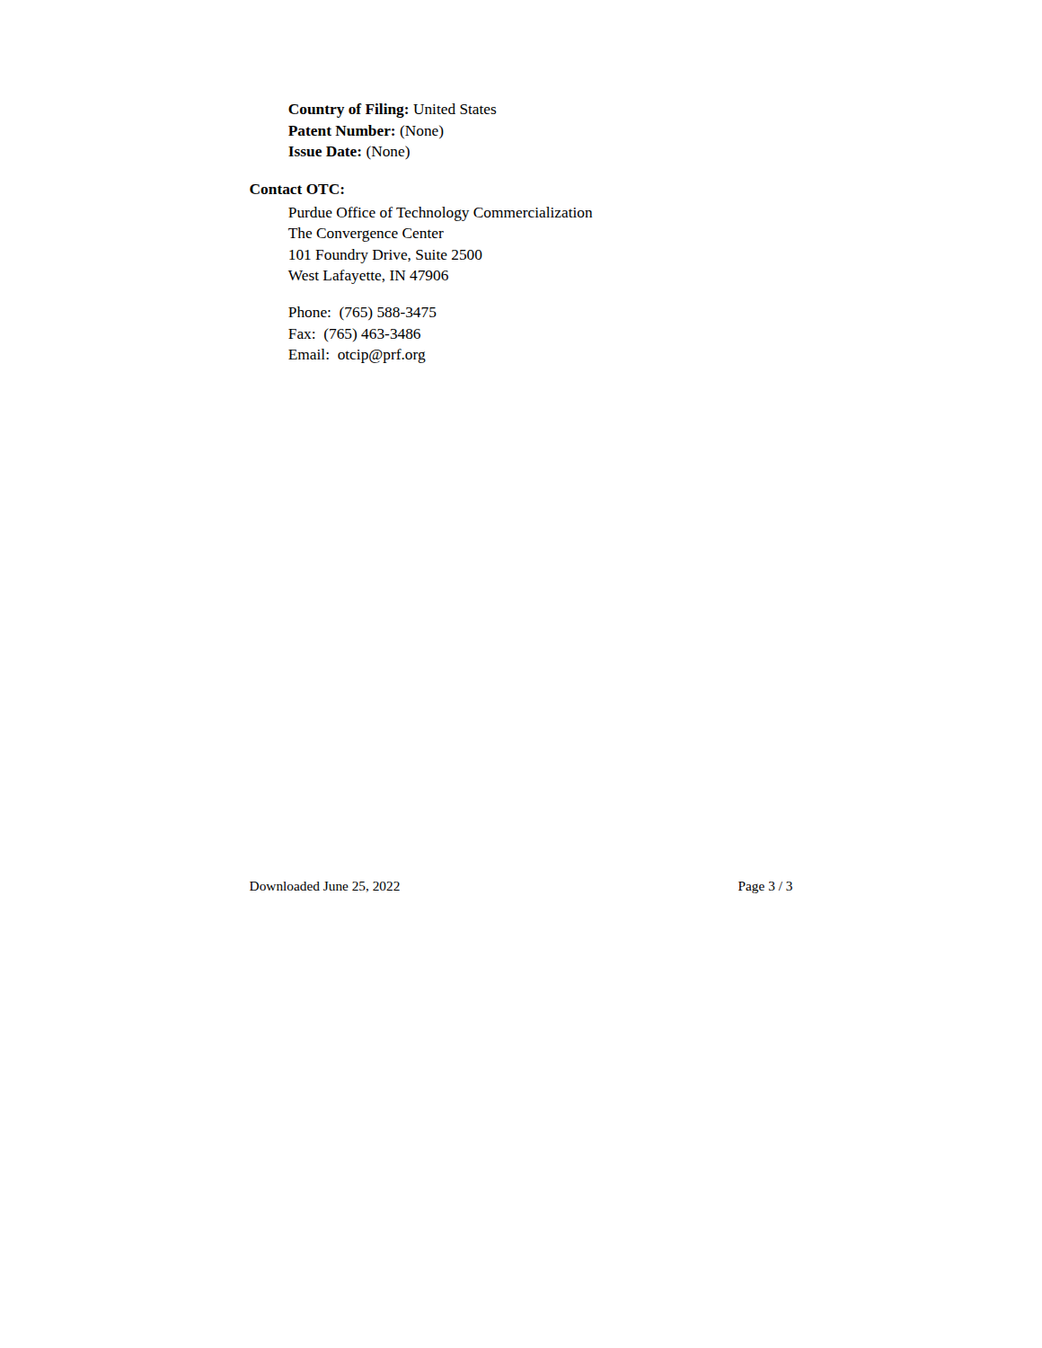Country of Filing: United States
Patent Number: (None)
Issue Date: (None)
Contact OTC:
Purdue Office of Technology Commercialization
The Convergence Center
101 Foundry Drive, Suite 2500
West Lafayette, IN 47906
Phone: (765) 588-3475
Fax: (765) 463-3486
Email: otcip@prf.org
Downloaded June 25, 2022
Page 3 / 3